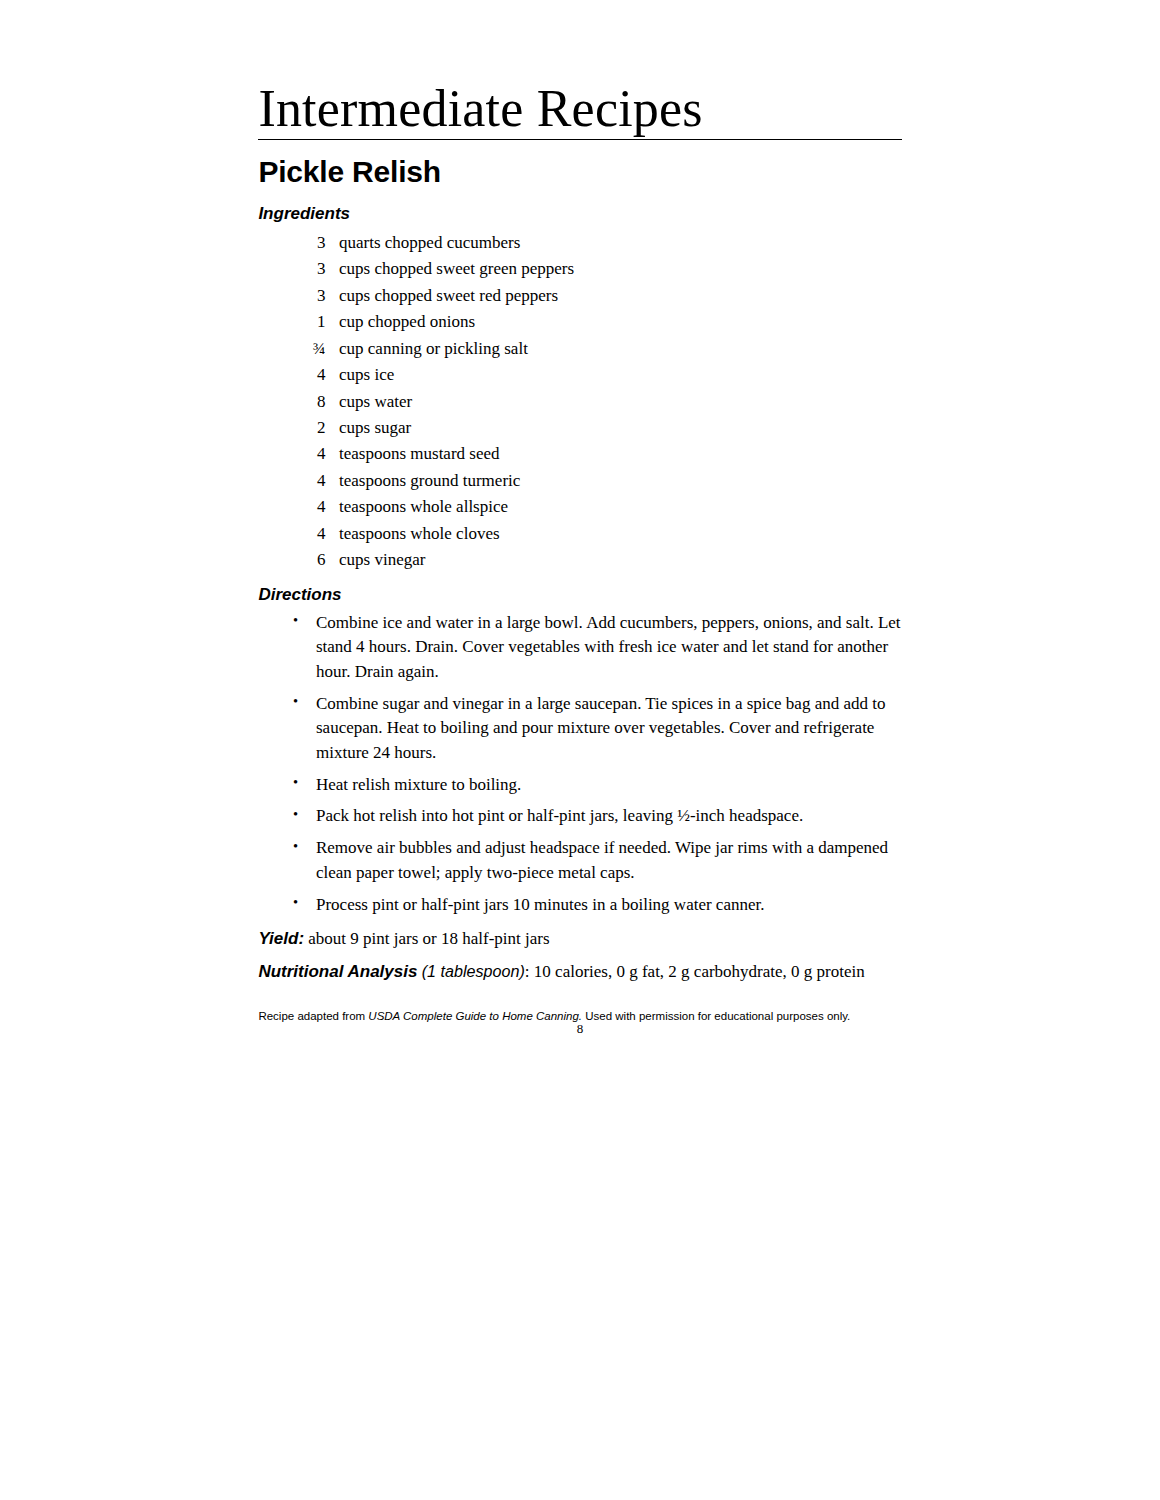Intermediate Recipes
Pickle Relish
Ingredients
| 3 | quarts chopped cucumbers |
| 3 | cups chopped sweet green peppers |
| 3 | cups chopped sweet red peppers |
| 1 | cup chopped onions |
| ¾ | cup canning or pickling salt |
| 4 | cups ice |
| 8 | cups water |
| 2 | cups sugar |
| 4 | teaspoons mustard seed |
| 4 | teaspoons ground turmeric |
| 4 | teaspoons whole allspice |
| 4 | teaspoons whole cloves |
| 6 | cups vinegar |
Directions
Combine ice and water in a large bowl. Add cucumbers, peppers, onions, and salt. Let stand 4 hours. Drain. Cover vegetables with fresh ice water and let stand for another hour. Drain again.
Combine sugar and vinegar in a large saucepan. Tie spices in a spice bag and add to saucepan. Heat to boiling and pour mixture over vegetables. Cover and refrigerate mixture 24 hours.
Heat relish mixture to boiling.
Pack hot relish into hot pint or half-pint jars, leaving ½-inch headspace.
Remove air bubbles and adjust headspace if needed. Wipe jar rims with a dampened clean paper towel; apply two-piece metal caps.
Process pint or half-pint jars 10 minutes in a boiling water canner.
Yield: about 9 pint jars or 18 half-pint jars
Nutritional Analysis (1 tablespoon): 10 calories, 0 g fat, 2 g carbohydrate, 0 g protein
Recipe adapted from USDA Complete Guide to Home Canning. Used with permission for educational purposes only.
8